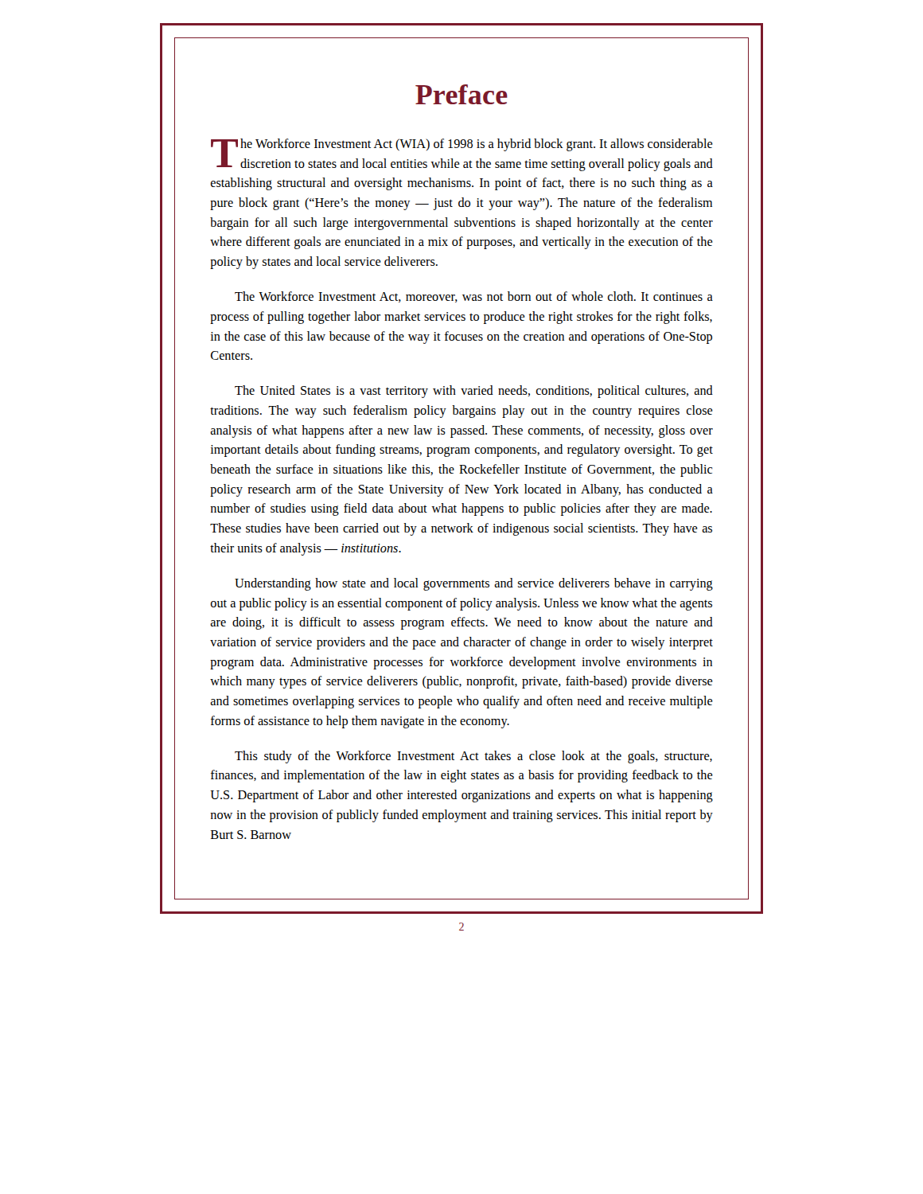Preface
The Workforce Investment Act (WIA) of 1998 is a hybrid block grant. It allows considerable discretion to states and local entities while at the same time setting overall policy goals and establishing structural and oversight mechanisms. In point of fact, there is no such thing as a pure block grant (“Here’s the money — just do it your way”). The nature of the federalism bargain for all such large intergovernmental subventions is shaped horizontally at the center where different goals are enunciated in a mix of purposes, and vertically in the execution of the policy by states and local service deliverers.
The Workforce Investment Act, moreover, was not born out of whole cloth. It continues a process of pulling together labor market services to produce the right strokes for the right folks, in the case of this law because of the way it focuses on the creation and operations of One-Stop Centers.
The United States is a vast territory with varied needs, conditions, political cultures, and traditions. The way such federalism policy bargains play out in the country requires close analysis of what happens after a new law is passed. These comments, of necessity, gloss over important details about funding streams, program components, and regulatory oversight. To get beneath the surface in situations like this, the Rockefeller Institute of Government, the public policy research arm of the State University of New York located in Albany, has conducted a number of studies using field data about what happens to public policies after they are made. These studies have been carried out by a network of indigenous social scientists. They have as their units of analysis — institutions.
Understanding how state and local governments and service deliverers behave in carrying out a public policy is an essential component of policy analysis. Unless we know what the agents are doing, it is difficult to assess program effects. We need to know about the nature and variation of service providers and the pace and character of change in order to wisely interpret program data. Administrative processes for workforce development involve environments in which many types of service deliverers (public, nonprofit, private, faith-based) provide diverse and sometimes overlapping services to people who qualify and often need and receive multiple forms of assistance to help them navigate in the economy.
This study of the Workforce Investment Act takes a close look at the goals, structure, finances, and implementation of the law in eight states as a basis for providing feedback to the U.S. Department of Labor and other interested organizations and experts on what is happening now in the provision of publicly funded employment and training services. This initial report by Burt S. Barnow
2